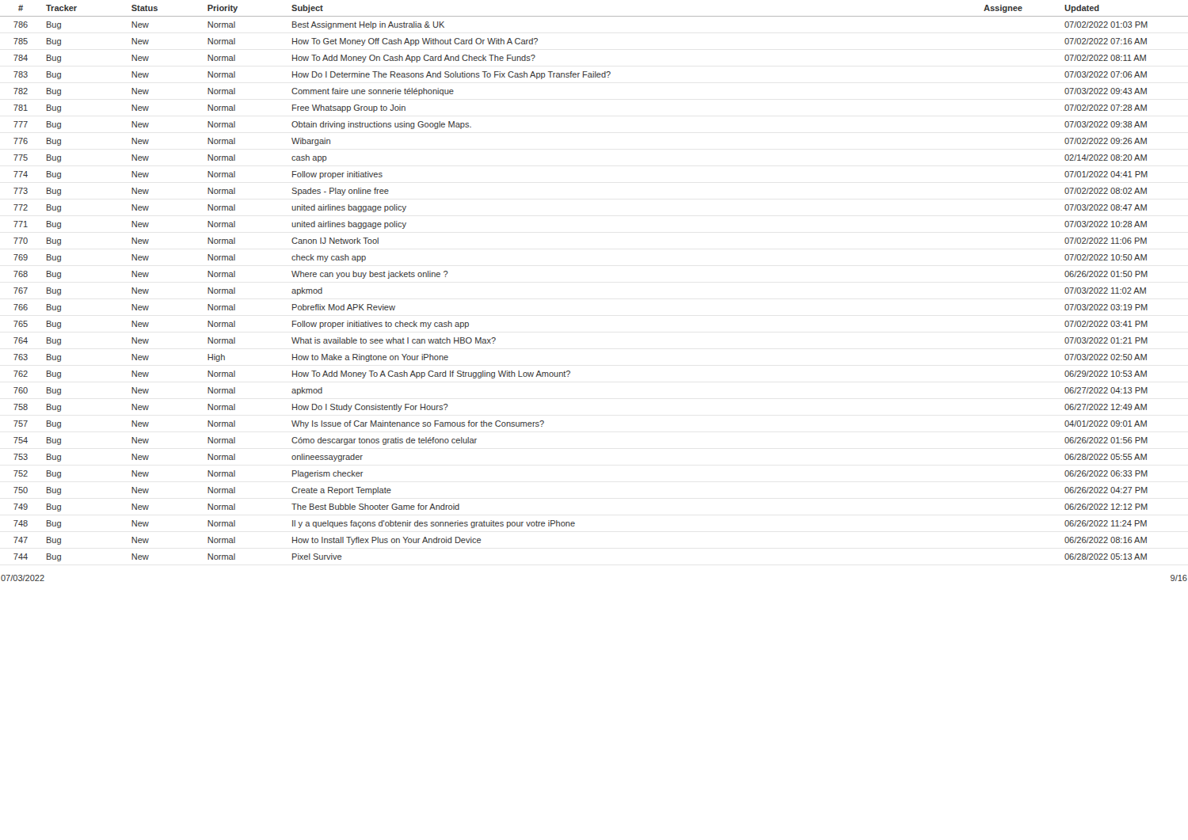| # | Tracker | Status | Priority | Subject | Assignee | Updated |
| --- | --- | --- | --- | --- | --- | --- |
| 786 | Bug | New | Normal | Best Assignment Help in Australia & UK | | 07/02/2022 01:03 PM |
| 785 | Bug | New | Normal | How To Get Money Off Cash App Without Card Or With A Card? | | 07/02/2022 07:16 AM |
| 784 | Bug | New | Normal | How To Add Money On Cash App Card And Check The Funds? | | 07/02/2022 08:11 AM |
| 783 | Bug | New | Normal | How Do I Determine The Reasons And Solutions To Fix Cash App Transfer Failed? | | 07/03/2022 07:06 AM |
| 782 | Bug | New | Normal | Comment faire une sonnerie téléphonique | | 07/03/2022 09:43 AM |
| 781 | Bug | New | Normal | Free Whatsapp Group to Join | | 07/02/2022 07:28 AM |
| 777 | Bug | New | Normal | Obtain driving instructions using Google Maps. | | 07/03/2022 09:38 AM |
| 776 | Bug | New | Normal | Wibargain | | 07/02/2022 09:26 AM |
| 775 | Bug | New | Normal | cash app | | 02/14/2022 08:20 AM |
| 774 | Bug | New | Normal | Follow proper initiatives | | 07/01/2022 04:41 PM |
| 773 | Bug | New | Normal | Spades - Play online free | | 07/02/2022 08:02 AM |
| 772 | Bug | New | Normal | united airlines baggage policy | | 07/03/2022 08:47 AM |
| 771 | Bug | New | Normal | united airlines baggage policy | | 07/03/2022 10:28 AM |
| 770 | Bug | New | Normal | Canon IJ Network Tool | | 07/02/2022 11:06 PM |
| 769 | Bug | New | Normal | check my cash app | | 07/02/2022 10:50 AM |
| 768 | Bug | New | Normal | Where can you buy best jackets online ? | | 06/26/2022 01:50 PM |
| 767 | Bug | New | Normal | apkmod | | 07/03/2022 11:02 AM |
| 766 | Bug | New | Normal | Pobreflix Mod APK Review | | 07/03/2022 03:19 PM |
| 765 | Bug | New | Normal | Follow proper initiatives to check my cash app | | 07/02/2022 03:41 PM |
| 764 | Bug | New | Normal | What is available to see what I can watch HBO Max? | | 07/03/2022 01:21 PM |
| 763 | Bug | New | High | How to Make a Ringtone on Your iPhone | | 07/03/2022 02:50 AM |
| 762 | Bug | New | Normal | How To Add Money To A Cash App Card If Struggling With Low Amount? | | 06/29/2022 10:53 AM |
| 760 | Bug | New | Normal | apkmod | | 06/27/2022 04:13 PM |
| 758 | Bug | New | Normal | How Do I Study Consistently For Hours? | | 06/27/2022 12:49 AM |
| 757 | Bug | New | Normal | Why Is Issue of Car Maintenance so Famous for the Consumers? | | 04/01/2022 09:01 AM |
| 754 | Bug | New | Normal | Cómo descargar tonos gratis de teléfono celular | | 06/26/2022 01:56 PM |
| 753 | Bug | New | Normal | onlineessaygrader | | 06/28/2022 05:55 AM |
| 752 | Bug | New | Normal | Plagerism checker | | 06/26/2022 06:33 PM |
| 750 | Bug | New | Normal | Create a Report Template | | 06/26/2022 04:27 PM |
| 749 | Bug | New | Normal | The Best Bubble Shooter Game for Android | | 06/26/2022 12:12 PM |
| 748 | Bug | New | Normal | Il y a quelques façons d'obtenir des sonneries gratuites pour votre iPhone | | 06/26/2022 11:24 PM |
| 747 | Bug | New | Normal | How to Install Tyflex Plus on Your Android Device | | 06/26/2022 08:16 AM |
| 744 | Bug | New | Normal | Pixel Survive | | 06/28/2022 05:13 AM |
| 07/03/2022 | | 9/16 |